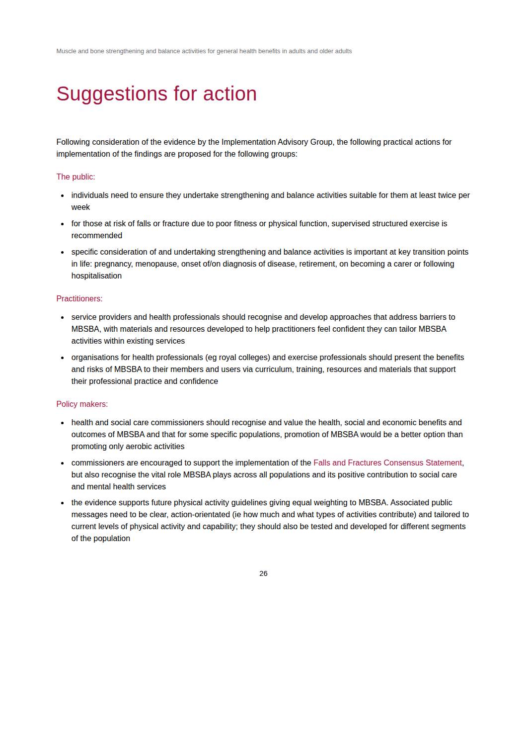Muscle and bone strengthening and balance activities for general health benefits in adults and older adults
Suggestions for action
Following consideration of the evidence by the Implementation Advisory Group, the following practical actions for implementation of the findings are proposed for the following groups:
The public:
individuals need to ensure they undertake strengthening and balance activities suitable for them at least twice per week
for those at risk of falls or fracture due to poor fitness or physical function, supervised structured exercise is recommended
specific consideration of and undertaking strengthening and balance activities is important at key transition points in life: pregnancy, menopause, onset of/on diagnosis of disease, retirement, on becoming a carer or following hospitalisation
Practitioners:
service providers and health professionals should recognise and develop approaches that address barriers to MBSBA, with materials and resources developed to help practitioners feel confident they can tailor MBSBA activities within existing services
organisations for health professionals (eg royal colleges) and exercise professionals should present the benefits and risks of MBSBA to their members and users via curriculum, training, resources and materials that support their professional practice and confidence
Policy makers:
health and social care commissioners should recognise and value the health, social and economic benefits and outcomes of MBSBA and that for some specific populations, promotion of MBSBA would be a better option than promoting only aerobic activities
commissioners are encouraged to support the implementation of the Falls and Fractures Consensus Statement, but also recognise the vital role MBSBA plays across all populations and its positive contribution to social care and mental health services
the evidence supports future physical activity guidelines giving equal weighting to MBSBA. Associated public messages need to be clear, action-orientated (ie how much and what types of activities contribute) and tailored to current levels of physical activity and capability; they should also be tested and developed for different segments of the population
26